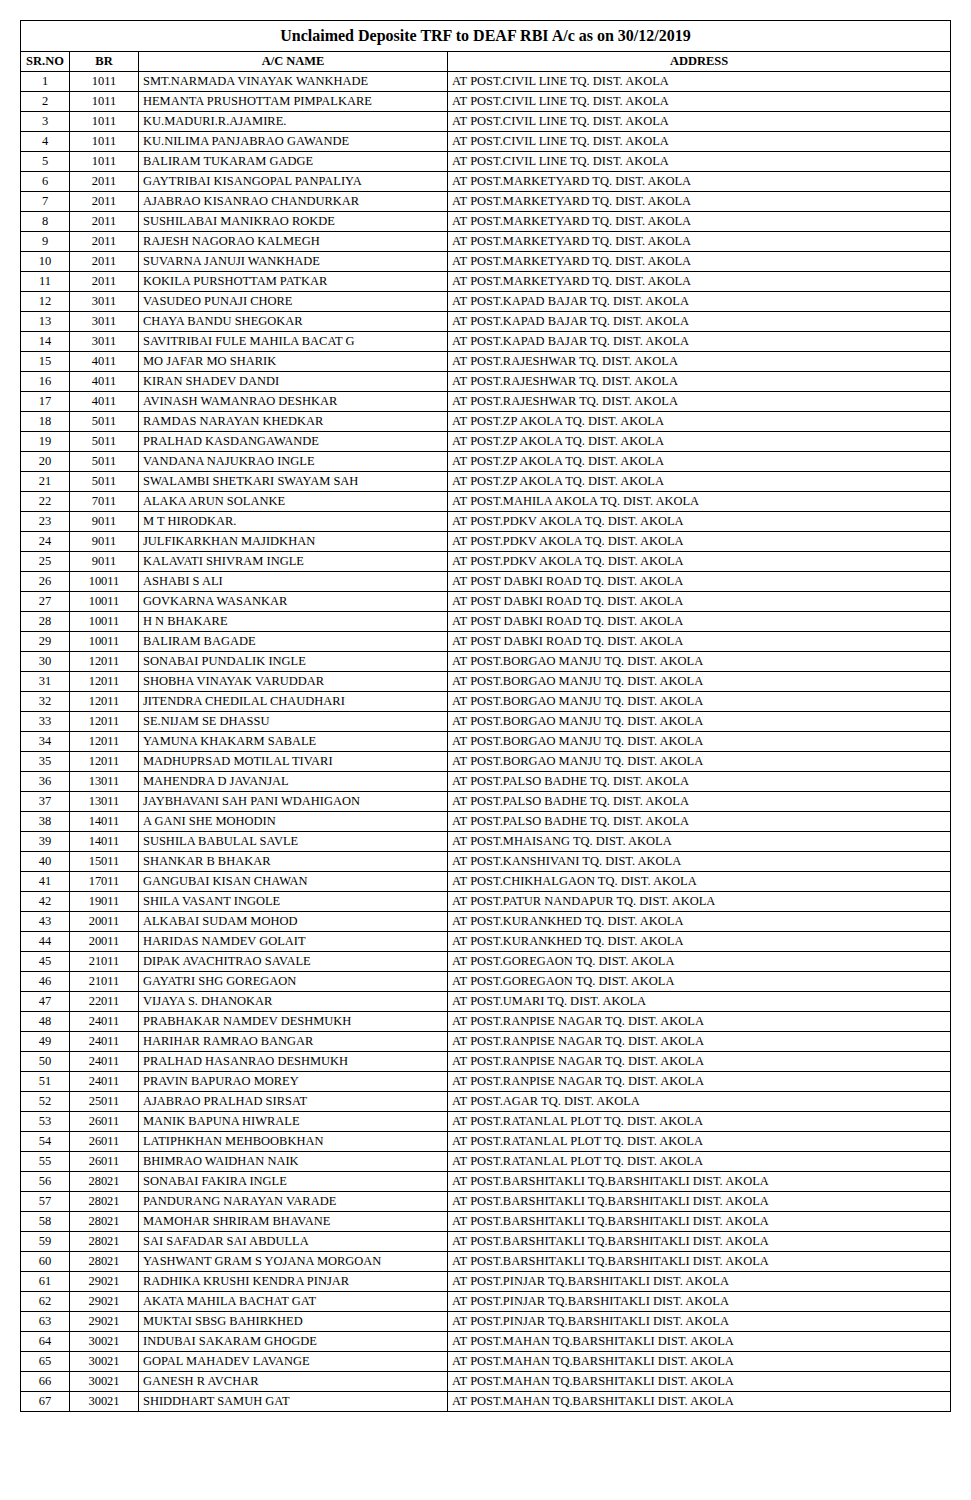Unclaimed Deposite TRF to DEAF RBI A/c as on 30/12/2019
| SR.NO | BR | A/C NAME | ADDRESS |
| --- | --- | --- | --- |
| 1 | 1011 | SMT.NARMADA VINAYAK WANKHADE | AT POST.CIVIL LINE TQ. DIST. AKOLA |
| 2 | 1011 | HEMANTA PRUSHOTTAM PIMPALKARE | AT POST.CIVIL LINE TQ. DIST. AKOLA |
| 3 | 1011 | KU.MADURI.R.AJAMIRE. | AT POST.CIVIL LINE TQ. DIST. AKOLA |
| 4 | 1011 | KU.NILIMA PANJABRAO GAWANDE | AT POST.CIVIL LINE TQ. DIST. AKOLA |
| 5 | 1011 | BALIRAM TUKARAM GADGE | AT POST.CIVIL LINE TQ. DIST. AKOLA |
| 6 | 2011 | GAYTRIBAI KISANGOPAL PANPALIYA | AT POST.MARKETYARD TQ. DIST. AKOLA |
| 7 | 2011 | AJABRAO KISANRAO CHANDURKAR | AT POST.MARKETYARD TQ. DIST. AKOLA |
| 8 | 2011 | SUSHILABAI MANIKRAO ROKDE | AT POST.MARKETYARD TQ. DIST. AKOLA |
| 9 | 2011 | RAJESH NAGORAO KALMEGH | AT POST.MARKETYARD TQ. DIST. AKOLA |
| 10 | 2011 | SUVARNA JANUJI WANKHADE | AT POST.MARKETYARD TQ. DIST. AKOLA |
| 11 | 2011 | KOKILA PURSHOTTAM PATKAR | AT POST.MARKETYARD TQ. DIST. AKOLA |
| 12 | 3011 | VASUDEO PUNAJI CHORE | AT POST.KAPAD BAJAR TQ. DIST. AKOLA |
| 13 | 3011 | CHAYA BANDU SHEGOKAR | AT POST.KAPAD BAJAR TQ. DIST. AKOLA |
| 14 | 3011 | SAVITRIBAI FULE MAHILA BACAT G | AT POST.KAPAD BAJAR TQ. DIST. AKOLA |
| 15 | 4011 | MO JAFAR MO SHARIK | AT POST.RAJESHWAR TQ. DIST. AKOLA |
| 16 | 4011 | KIRAN SHADEV DANDI | AT POST.RAJESHWAR TQ. DIST. AKOLA |
| 17 | 4011 | AVINASH WAMANRAO DESHKAR | AT POST.RAJESHWAR TQ. DIST. AKOLA |
| 18 | 5011 | RAMDAS NARAYAN KHEDKAR | AT POST.ZP AKOLA TQ. DIST. AKOLA |
| 19 | 5011 | PRALHAD KASDANGAWANDE | AT POST.ZP AKOLA TQ. DIST. AKOLA |
| 20 | 5011 | VANDANA NAJUKRAO INGLE | AT POST.ZP AKOLA TQ. DIST. AKOLA |
| 21 | 5011 | SWALAMBI SHETKARI SWAYAM SAH | AT POST.ZP AKOLA TQ. DIST. AKOLA |
| 22 | 7011 | ALAKA ARUN SOLANKE | AT POST.MAHILA AKOLA TQ. DIST. AKOLA |
| 23 | 9011 | M T HIRODKAR. | AT POST.PDKV AKOLA TQ. DIST. AKOLA |
| 24 | 9011 | JULFIKARKHAN MAJIDKHAN | AT POST.PDKV AKOLA TQ. DIST. AKOLA |
| 25 | 9011 | KALAVATI SHIVRAM INGLE | AT POST.PDKV AKOLA TQ. DIST. AKOLA |
| 26 | 10011 | ASHABI S ALI | AT POST DABKI ROAD TQ. DIST. AKOLA |
| 27 | 10011 | GOVKARNA WASANKAR | AT POST DABKI ROAD TQ. DIST. AKOLA |
| 28 | 10011 | H N BHAKARE | AT POST DABKI ROAD TQ. DIST. AKOLA |
| 29 | 10011 | BALIRAM BAGADE | AT POST DABKI ROAD TQ. DIST. AKOLA |
| 30 | 12011 | SONABAI PUNDALIK INGLE | AT POST.BORGAO MANJU TQ. DIST. AKOLA |
| 31 | 12011 | SHOBHA VINAYAK VARUDDAR | AT POST.BORGAO MANJU TQ. DIST. AKOLA |
| 32 | 12011 | JITENDRA CHEDILAL CHAUDHARI | AT POST.BORGAO MANJU TQ. DIST. AKOLA |
| 33 | 12011 | SE.NIJAM SE DHASSU | AT POST.BORGAO MANJU TQ. DIST. AKOLA |
| 34 | 12011 | YAMUNA KHAKARM SABALE | AT POST.BORGAO MANJU TQ. DIST. AKOLA |
| 35 | 12011 | MADHUPRSAD MOTILAL TIVARI | AT POST.BORGAO MANJU TQ. DIST. AKOLA |
| 36 | 13011 | MAHENDRA D JAVANJAL | AT POST.PALSO BADHE TQ. DIST. AKOLA |
| 37 | 13011 | JAYBHAVANI SAH PANI WDAHIGAON | AT POST.PALSO BADHE TQ. DIST. AKOLA |
| 38 | 14011 | A GANI SHE MOHODIN | AT POST.PALSO BADHE TQ. DIST. AKOLA |
| 39 | 14011 | SUSHILA BABULAL SAVLE | AT POST.MHAISANG TQ. DIST. AKOLA |
| 40 | 15011 | SHANKAR B BHAKAR | AT POST.KANSHIVANI TQ. DIST. AKOLA |
| 41 | 17011 | GANGUBAI KISAN CHAWAN | AT POST.CHIKHALGAON TQ. DIST. AKOLA |
| 42 | 19011 | SHILA VASANT INGOLE | AT POST.PATUR NANDAPUR TQ. DIST. AKOLA |
| 43 | 20011 | ALKABAI SUDAM MOHOD | AT POST.KURANKHED TQ. DIST. AKOLA |
| 44 | 20011 | HARIDAS NAMDEV GOLAIT | AT POST.KURANKHED TQ. DIST. AKOLA |
| 45 | 21011 | DIPAK AVACHITRAO SAVALE | AT POST.GOREGAON TQ. DIST. AKOLA |
| 46 | 21011 | GAYATRI SHG GOREGAON | AT POST.GOREGAON TQ. DIST. AKOLA |
| 47 | 22011 | VIJAYA S. DHANOKAR | AT POST.UMARI TQ. DIST. AKOLA |
| 48 | 24011 | PRABHAKAR NAMDEV DESHMUKH | AT POST.RANPISE NAGAR TQ. DIST. AKOLA |
| 49 | 24011 | HARIHAR RAMRAO BANGAR | AT POST.RANPISE NAGAR TQ. DIST. AKOLA |
| 50 | 24011 | PRALHAD HASANRAO DESHMUKH | AT POST.RANPISE NAGAR TQ. DIST. AKOLA |
| 51 | 24011 | PRAVIN BAPURAO MOREY | AT POST.RANPISE NAGAR TQ. DIST. AKOLA |
| 52 | 25011 | AJABRAO PRALHAD SIRSAT | AT POST.AGAR TQ. DIST. AKOLA |
| 53 | 26011 | MANIK BAPUNA HIWRALE | AT POST.RATANLAL PLOT TQ. DIST. AKOLA |
| 54 | 26011 | LATIPHKHAN MEHBOOBKHAN | AT POST.RATANLAL PLOT TQ. DIST. AKOLA |
| 55 | 26011 | BHIMRAO WAIDHAN NAIK | AT POST.RATANLAL PLOT TQ. DIST. AKOLA |
| 56 | 28021 | SONABAI FAKIRA INGLE | AT POST.BARSHITAKLI TQ.BARSHITAKLI DIST. AKOLA |
| 57 | 28021 | PANDURANG NARAYAN VARADE | AT POST.BARSHITAKLI TQ.BARSHITAKLI DIST. AKOLA |
| 58 | 28021 | MAMOHAR SHRIRAM BHAVANE | AT POST.BARSHITAKLI TQ.BARSHITAKLI DIST. AKOLA |
| 59 | 28021 | SAI SAFADAR SAI ABDULLA | AT POST.BARSHITAKLI TQ.BARSHITAKLI DIST. AKOLA |
| 60 | 28021 | YASHWANT GRAM S YOJANA MORGOAN | AT POST.BARSHITAKLI TQ.BARSHITAKLI DIST. AKOLA |
| 61 | 29021 | RADHIKA KRUSHI KENDRA PINJAR | AT POST.PINJAR TQ.BARSHITAKLI DIST. AKOLA |
| 62 | 29021 | AKATA MAHILA BACHAT GAT | AT POST.PINJAR TQ.BARSHITAKLI DIST. AKOLA |
| 63 | 29021 | MUKTAI SBSG BAHIRKHED | AT POST.PINJAR TQ.BARSHITAKLI DIST. AKOLA |
| 64 | 30021 | INDUBAI SAKARAM GHOGDE | AT POST.MAHAN TQ.BARSHITAKLI DIST. AKOLA |
| 65 | 30021 | GOPAL MAHADEV LAVANGE | AT POST.MAHAN TQ.BARSHITAKLI DIST. AKOLA |
| 66 | 30021 | GANESH R AVCHAR | AT POST.MAHAN TQ.BARSHITAKLI DIST. AKOLA |
| 67 | 30021 | SHIDDHART SAMUH GAT | AT POST.MAHAN TQ.BARSHITAKLI DIST. AKOLA |